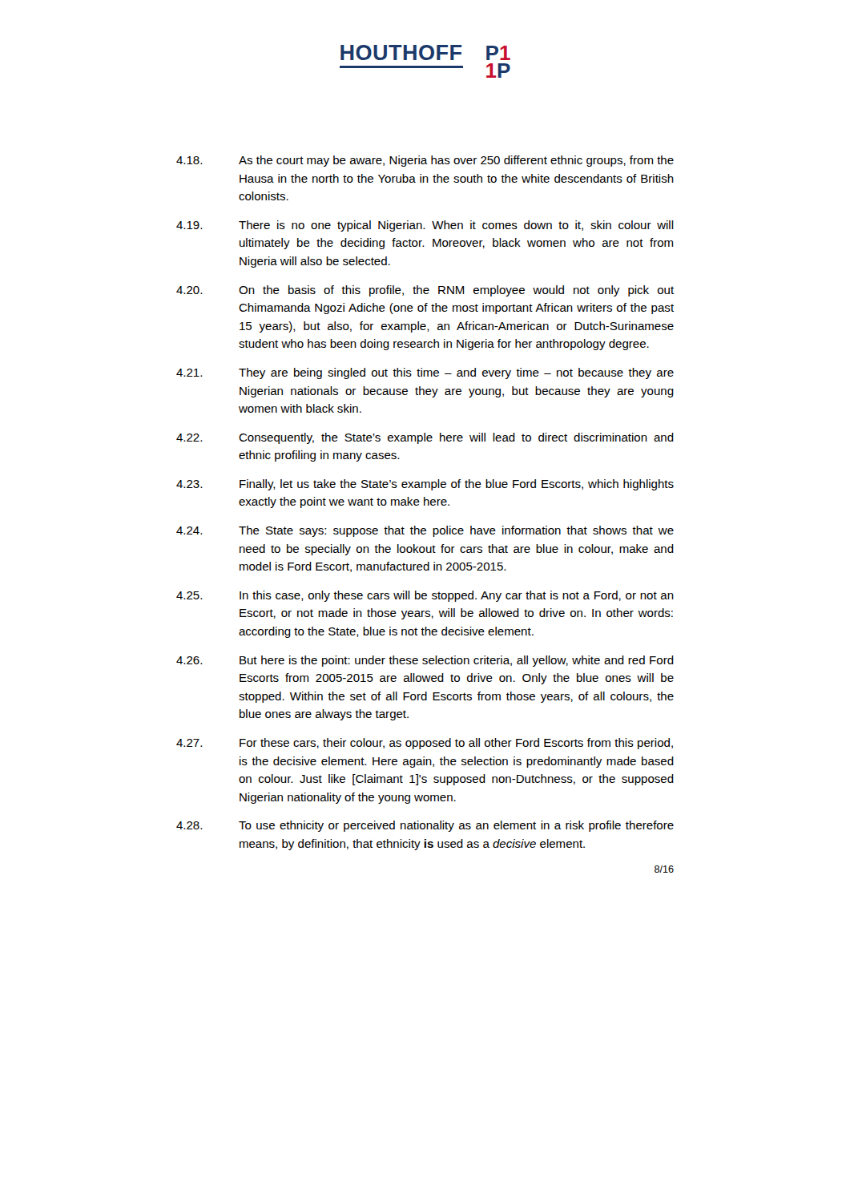HOUTHOFF
P1 1P
4.18. As the court may be aware, Nigeria has over 250 different ethnic groups, from the Hausa in the north to the Yoruba in the south to the white descendants of British colonists.
4.19. There is no one typical Nigerian. When it comes down to it, skin colour will ultimately be the deciding factor. Moreover, black women who are not from Nigeria will also be selected.
4.20. On the basis of this profile, the RNM employee would not only pick out Chimamanda Ngozi Adiche (one of the most important African writers of the past 15 years), but also, for example, an African-American or Dutch-Surinamese student who has been doing research in Nigeria for her anthropology degree.
4.21. They are being singled out this time – and every time – not because they are Nigerian nationals or because they are young, but because they are young women with black skin.
4.22. Consequently, the State’s example here will lead to direct discrimination and ethnic profiling in many cases.
4.23. Finally, let us take the State’s example of the blue Ford Escorts, which highlights exactly the point we want to make here.
4.24. The State says: suppose that the police have information that shows that we need to be specially on the lookout for cars that are blue in colour, make and model is Ford Escort, manufactured in 2005-2015.
4.25. In this case, only these cars will be stopped. Any car that is not a Ford, or not an Escort, or not made in those years, will be allowed to drive on. In other words: according to the State, blue is not the decisive element.
4.26. But here is the point: under these selection criteria, all yellow, white and red Ford Escorts from 2005-2015 are allowed to drive on. Only the blue ones will be stopped. Within the set of all Ford Escorts from those years, of all colours, the blue ones are always the target.
4.27. For these cars, their colour, as opposed to all other Ford Escorts from this period, is the decisive element. Here again, the selection is predominantly made based on colour. Just like [Claimant 1]'s supposed non-Dutchness, or the supposed Nigerian nationality of the young women.
4.28. To use ethnicity or perceived nationality as an element in a risk profile therefore means, by definition, that ethnicity is used as a decisive element.
8/16